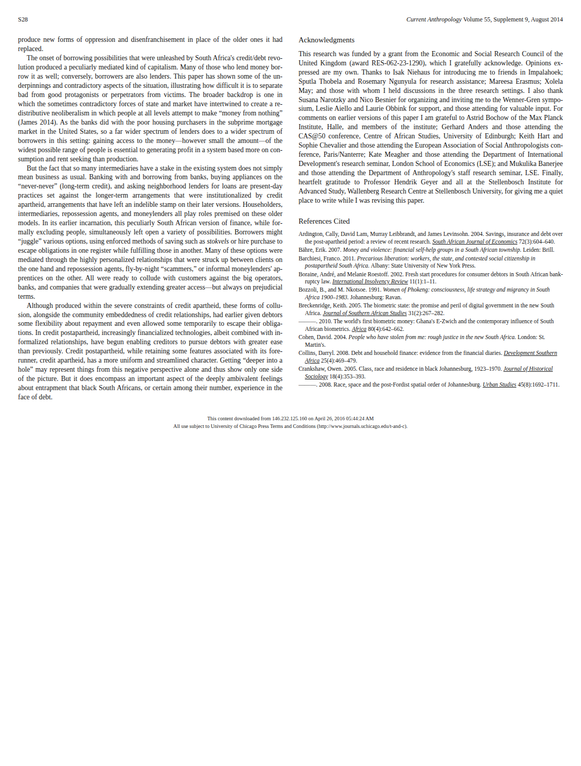S28 Current Anthropology Volume 55, Supplement 9, August 2014
produce new forms of oppression and disenfranchisement in place of the older ones it had replaced.
The onset of borrowing possibilities that were unleashed by South Africa's credit/debt revolution produced a peculiarly mediated kind of capitalism. Many of those who lend money borrow it as well; conversely, borrowers are also lenders. This paper has shown some of the underpinnings and contradictory aspects of the situation, illustrating how difficult it is to separate bad from good protagonists or perpetrators from victims. The broader backdrop is one in which the sometimes contradictory forces of state and market have intertwined to create a redistributive neoliberalism in which people at all levels attempt to make “money from nothing” (James 2014). As the banks did with the poor housing purchasers in the subprime mortgage market in the United States, so a far wider spectrum of lenders does to a wider spectrum of borrowers in this setting: gaining access to the money—however small the amount—of the widest possible range of people is essential to generating profit in a system based more on consumption and rent seeking than production.
But the fact that so many intermediaries have a stake in the existing system does not simply mean business as usual. Banking with and borrowing from banks, buying appliances on the “never-never” (long-term credit), and asking neighborhood lenders for loans are present-day practices set against the longer-term arrangements that were institutionalized by credit apartheid, arrangements that have left an indelible stamp on their later versions. Householders, intermediaries, repossession agents, and moneylenders all play roles premised on these older models. In its earlier incarnation, this peculiarly South African version of finance, while formally excluding people, simultaneously left open a variety of possibilities. Borrowers might “juggle” various options, using enforced methods of saving such as stokvels or hire purchase to escape obligations in one register while fulfilling those in another. Many of these options were mediated through the highly personalized relationships that were struck up between clients on the one hand and repossession agents, fly-by-night “scammers,” or informal moneylenders' apprentices on the other. All were ready to collude with customers against the big operators, banks, and companies that were gradually extending greater access—but always on prejudicial terms.
Although produced within the severe constraints of credit apartheid, these forms of collusion, alongside the community embeddedness of credit relationships, had earlier given debtors some flexibility about repayment and even allowed some temporarily to escape their obligations. In credit postapartheid, increasingly financialized technologies, albeit combined with informalized relationships, have begun enabling creditors to pursue debtors with greater ease than previously. Credit postapartheid, while retaining some features associated with its forerunner, credit apartheid, has a more uniform and streamlined character. Getting “deeper into a hole” may represent things from this negative perspective alone and thus show only one side of the picture. But it does encompass an important aspect of the deeply ambivalent feelings about entrapment that black South Africans, or certain among their number, experience in the face of debt.
Acknowledgments
This research was funded by a grant from the Economic and Social Research Council of the United Kingdom (award RES-062-23-1290), which I gratefully acknowledge. Opinions expressed are my own. Thanks to Isak Niehaus for introducing me to friends in Impalahoek; Sputla Thobela and Rosemary Ngunyula for research assistance; Mareesa Erasmus; Xolela May; and those with whom I held discussions in the three research settings. I also thank Susana Narotzky and Nico Besnier for organizing and inviting me to the Wenner-Gren symposium, Leslie Aiello and Laurie Obbink for support, and those attending for valuable input. For comments on earlier versions of this paper I am grateful to Astrid Bochow of the Max Planck Institute, Halle, and members of the institute; Gerhard Anders and those attending the CAS@50 conference, Centre of African Studies, University of Edinburgh; Keith Hart and Sophie Chevalier and those attending the European Association of Social Anthropologists conference, Paris/Nanterre; Kate Meagher and those attending the Department of International Development's research seminar, London School of Economics (LSE); and Mukulika Banerjee and those attending the Department of Anthropology's staff research seminar, LSE. Finally, heartfelt gratitude to Professor Hendrik Geyer and all at the Stellenbosch Institute for Advanced Study, Wallenberg Research Centre at Stellenbosch University, for giving me a quiet place to write while I was revising this paper.
References Cited
Ardington, Cally, David Lam, Murray Leibbrandt, and James Levinsohn. 2004. Savings, insurance and debt over the post-apartheid period: a review of recent research. South African Journal of Economics 72(3):604–640.
Bähre, Erik. 2007. Money and violence: financial self-help groups in a South African township. Leiden: Brill.
Barchiesi, Franco. 2011. Precarious liberation: workers, the state, and contested social citizenship in postapartheid South Africa. Albany: State University of New York Press.
Boraine, André, and Melanie Roestoff. 2002. Fresh start procedures for consumer debtors in South African bankruptcy law. International Insolvency Review 11(1):1–11.
Bozzoli, B., and M. Nkotsoe. 1991. Women of Phokeng: consciousness, life strategy and migrancy in South Africa 1900–1983. Johannesburg: Ravan.
Breckenridge, Keith. 2005. The biometric state: the promise and peril of digital government in the new South Africa. Journal of Southern African Studies 31(2):267–282.
———. 2010. The world's first biometric money: Ghana's E-Zwich and the contemporary influence of South African biometrics. Africa 80(4):642–662.
Cohen, David. 2004. People who have stolen from me: rough justice in the new South Africa. London: St. Martin's.
Collins, Darryl. 2008. Debt and household finance: evidence from the financial diaries. Development Southern Africa 25(4):469–479.
Crankshaw, Owen. 2005. Class, race and residence in black Johannesburg, 1923–1970. Journal of Historical Sociology 18(4):353–393.
———. 2008. Race, space and the post-Fordist spatial order of Johannesburg. Urban Studies 45(8):1692–1711.
This content downloaded from 146.232.125.160 on April 26, 2016 05:44:24 AM
All use subject to University of Chicago Press Terms and Conditions (http://www.journals.uchicago.edu/t-and-c).